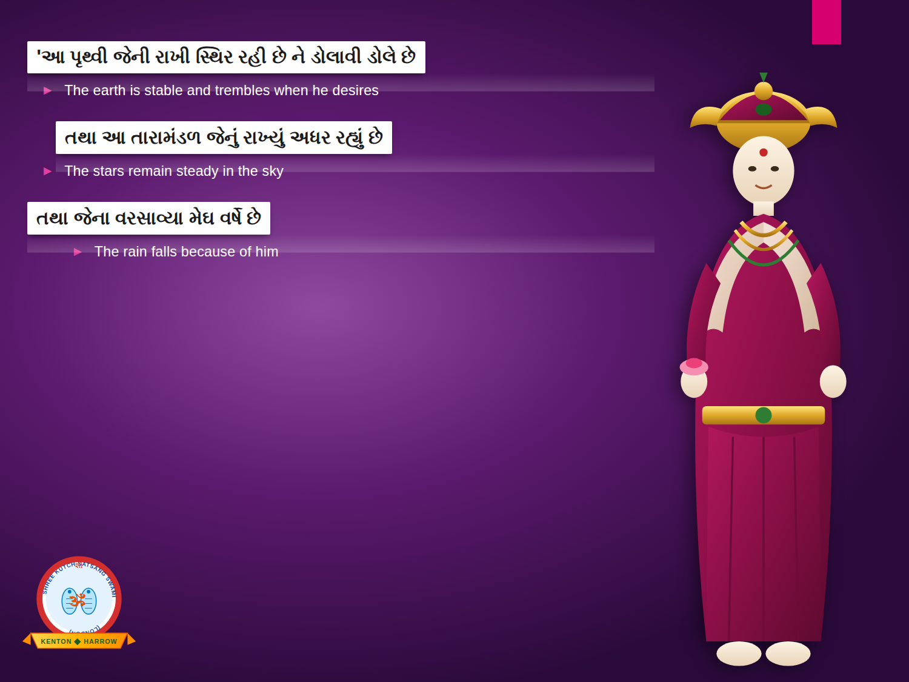'આ પૃથ્વી જેની રાખી સ્થિર રહી છે ને ડોલાવી ડોલે છે
► The earth is stable and trembles when he desires
તથા આ તારામંડળ જેનું રાખ્યું અધર રહ્યું છે
► The stars remain steady in the sky
તથા જેના વરસાવ્યા મેઘ વર્ષે છે
► The rain falls because of him
SHREE KUTCH SATSANG SWAMINARAYAN TEMPLE (LONDON) ॐ શી KENTON ◆ HARROW